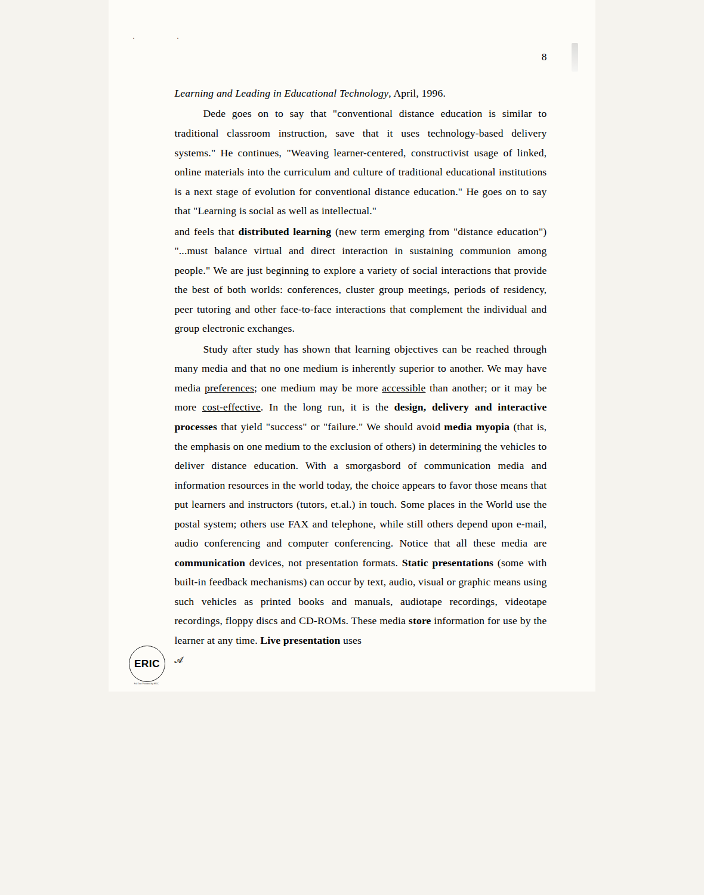. .
8
Learning and Leading in Educational Technology, April, 1996.
Dede goes on to say that "conventional distance education is similar to traditional classroom instruction, save that it uses technology-based delivery systems." He continues, "Weaving learner-centered, constructivist usage of linked, online materials into the curriculum and culture of traditional educational institutions is a next stage of evolution for conventional distance education." He goes on to say that "Learning is social as well as intellectual."
and feels that distributed learning (new term emerging from "distance education") "...must balance virtual and direct interaction in sustaining communion among people." We are just beginning to explore a variety of social interactions that provide the best of both worlds: conferences, cluster group meetings, periods of residency, peer tutoring and other face-to-face interactions that complement the individual and group electronic exchanges.
Study after study has shown that learning objectives can be reached through many media and that no one medium is inherently superior to another. We may have media preferences; one medium may be more accessible than another; or it may be more cost-effective. In the long run, it is the design, delivery and interactive processes that yield "success" or "failure." We should avoid media myopia (that is, the emphasis on one medium to the exclusion of others) in determining the vehicles to deliver distance education. With a smorgasbord of communication media and information resources in the world today, the choice appears to favor those means that put learners and instructors (tutors, et.al.) in touch. Some places in the World use the postal system; others use FAX and telephone, while still others depend upon e-mail, audio conferencing and computer conferencing. Notice that all these media are communication devices, not presentation formats. Static presentations (some with built-in feedback mechanisms) can occur by text, audio, visual or graphic means using such vehicles as printed books and manuals, audiotape recordings, videotape recordings, floppy discs and CD-ROMs. These media store information for use by the learner at any time. Live presentation uses
𝓐
ERIC
Full Text Provided by ERIC